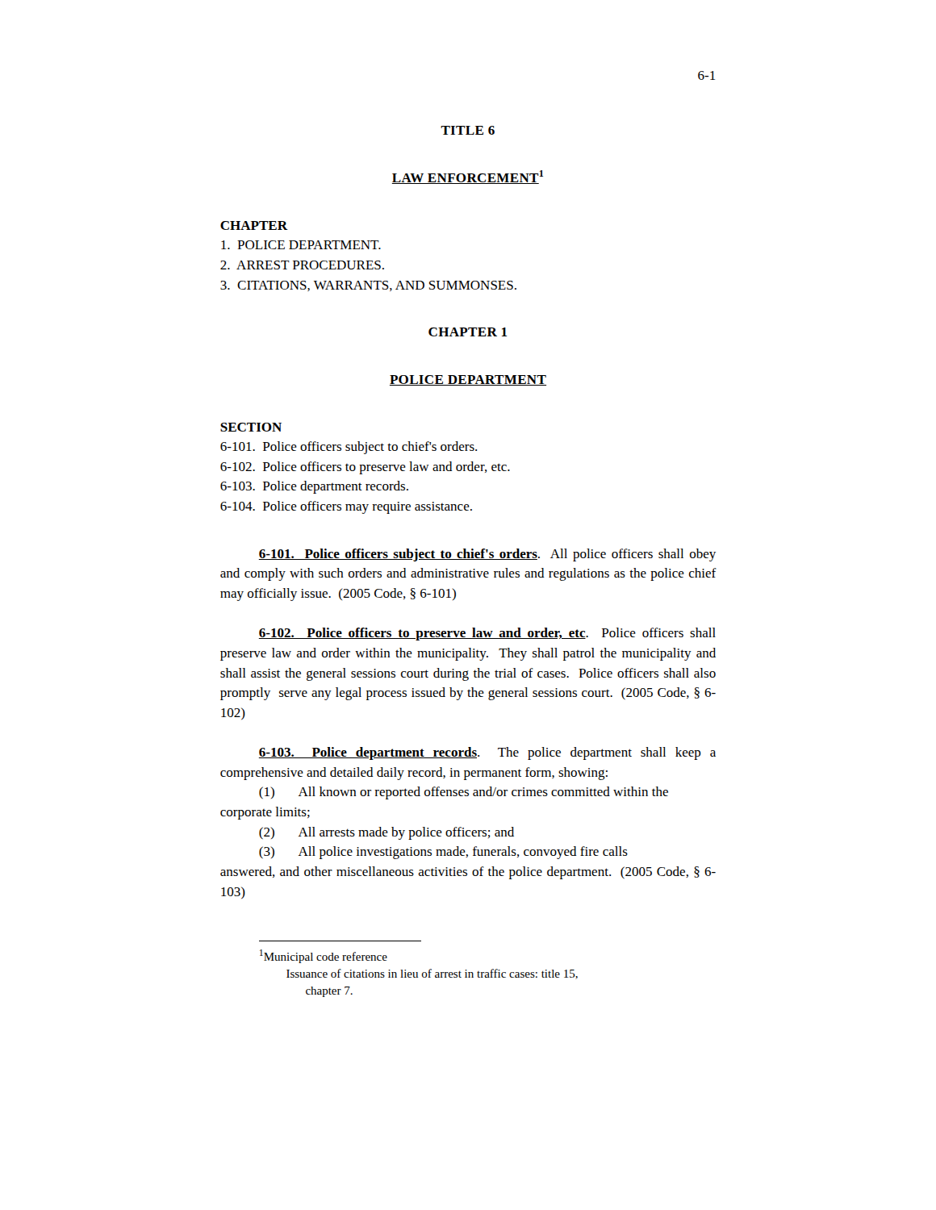6-1
TITLE 6
LAW ENFORCEMENT1
CHAPTER
1. POLICE DEPARTMENT.
2. ARREST PROCEDURES.
3. CITATIONS, WARRANTS, AND SUMMONSES.
CHAPTER 1
POLICE DEPARTMENT
SECTION
6-101. Police officers subject to chief's orders.
6-102. Police officers to preserve law and order, etc.
6-103. Police department records.
6-104. Police officers may require assistance.
6-101. Police officers subject to chief's orders. All police officers shall obey and comply with such orders and administrative rules and regulations as the police chief may officially issue. (2005 Code, § 6-101)
6-102. Police officers to preserve law and order, etc. Police officers shall preserve law and order within the municipality. They shall patrol the municipality and shall assist the general sessions court during the trial of cases. Police officers shall also promptly serve any legal process issued by the general sessions court. (2005 Code, § 6-102)
6-103. Police department records. The police department shall keep a comprehensive and detailed daily record, in permanent form, showing:
(1) All known or reported offenses and/or crimes committed within the
corporate limits;
(2) All arrests made by police officers; and
(3) All police investigations made, funerals, convoyed fire calls
answered, and other miscellaneous activities of the police department. (2005 Code, § 6-103)
1 Municipal code reference
Issuance of citations in lieu of arrest in traffic cases: title 15,
chapter 7.